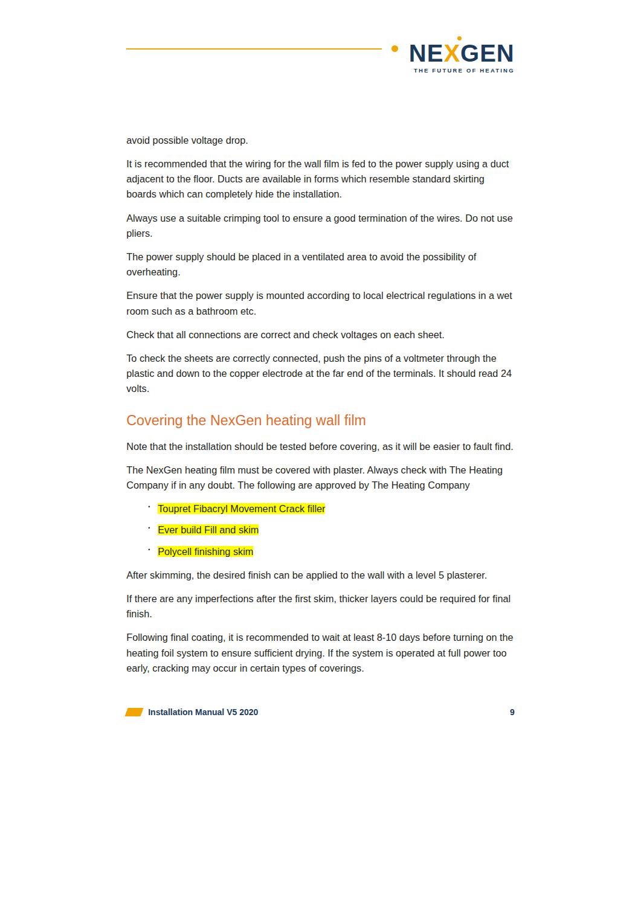NEXGEN
THE FUTURE OF HEATING
avoid possible voltage drop.
It is recommended that the wiring for the wall film is fed to the power supply using a duct adjacent to the floor. Ducts are available in forms which resemble standard skirting boards which can completely hide the installation.
Always use a suitable crimping tool to ensure a good termination of the wires. Do not use pliers.
The power supply should be placed in a ventilated area to avoid the possibility of overheating.
Ensure that the power supply is mounted according to local electrical regulations in a wet room such as a bathroom etc.
Check that all connections are correct and check voltages on each sheet.
To check the sheets are correctly connected, push the pins of a voltmeter through the plastic and down to the copper electrode at the far end of the terminals. It should read 24 volts.
Covering the NexGen heating wall film
Note that the installation should be tested before covering, as it will be easier to fault find.
The NexGen heating film must be covered with plaster. Always check with The Heating Company if in any doubt. The following are approved by The Heating Company
Toupret Fibacryl Movement Crack filler
Ever build Fill and skim
Polycell finishing skim
After skimming, the desired finish can be applied to the wall with a level 5 plasterer.
If there are any imperfections after the first skim, thicker layers could be required for final finish.
Following final coating, it is recommended to wait at least 8-10 days before turning on the heating foil system to ensure sufficient drying. If the system is operated at full power too early, cracking may occur in certain types of coverings.
Installation Manual V5 2020
9